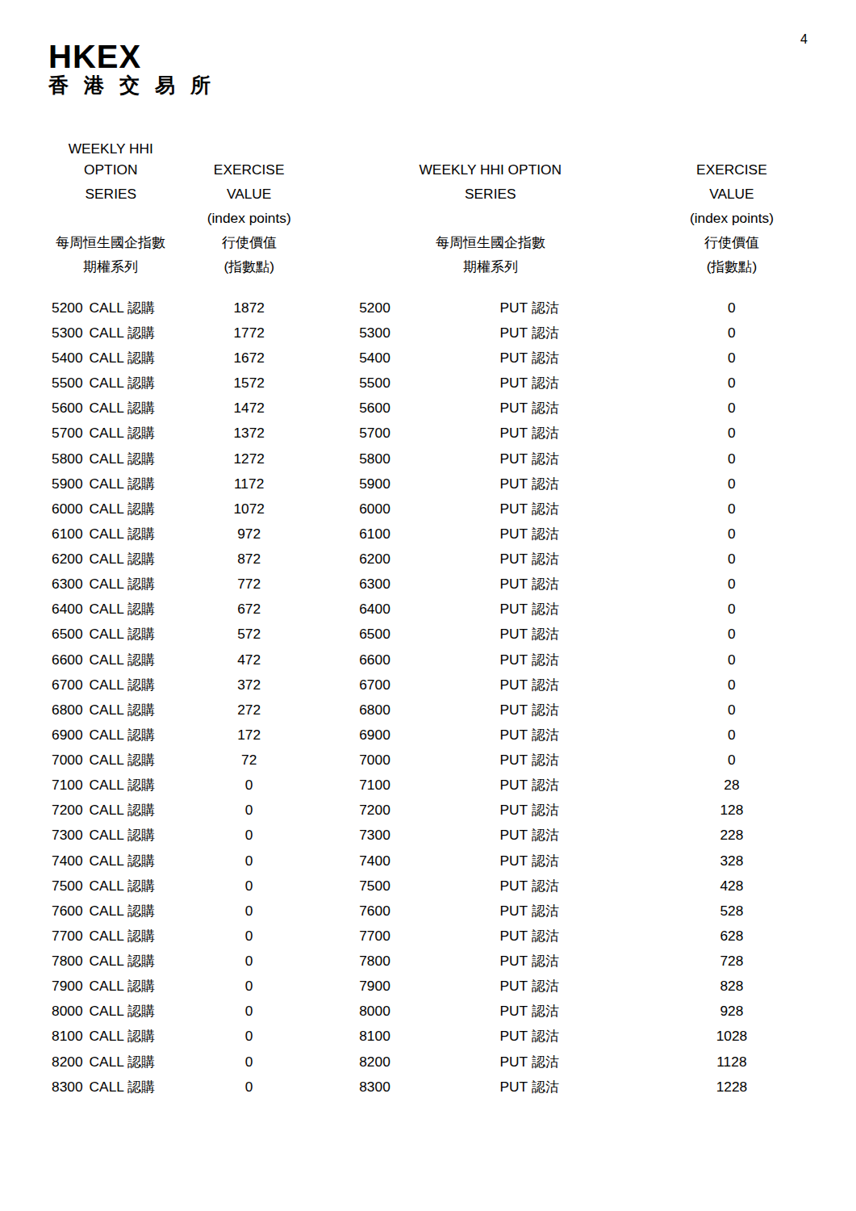4
HKEX
香 港 交 易 所
| WEEKLY HHI OPTION | EXERCISE | WEEKLY HHI OPTION | EXERCISE |
| --- | --- | --- | --- |
| SERIES | VALUE | SERIES | VALUE |
| | (index points) | | (index points) |
| 每周恒生國企指數 | 行使價值 | 每周恒生國企指數 | 行使價值 |
| 期權系列 | (指數點) | 期權系列 | (指數點) |
| 5200 | CALL 認購 | 1872 | 5200 | PUT 認沽 | 0 |
| 5300 | CALL 認購 | 1772 | 5300 | PUT 認沽 | 0 |
| 5400 | CALL 認購 | 1672 | 5400 | PUT 認沽 | 0 |
| 5500 | CALL 認購 | 1572 | 5500 | PUT 認沽 | 0 |
| 5600 | CALL 認購 | 1472 | 5600 | PUT 認沽 | 0 |
| 5700 | CALL 認購 | 1372 | 5700 | PUT 認沽 | 0 |
| 5800 | CALL 認購 | 1272 | 5800 | PUT 認沽 | 0 |
| 5900 | CALL 認購 | 1172 | 5900 | PUT 認沽 | 0 |
| 6000 | CALL 認購 | 1072 | 6000 | PUT 認沽 | 0 |
| 6100 | CALL 認購 | 972 | 6100 | PUT 認沽 | 0 |
| 6200 | CALL 認購 | 872 | 6200 | PUT 認沽 | 0 |
| 6300 | CALL 認購 | 772 | 6300 | PUT 認沽 | 0 |
| 6400 | CALL 認購 | 672 | 6400 | PUT 認沽 | 0 |
| 6500 | CALL 認購 | 572 | 6500 | PUT 認沽 | 0 |
| 6600 | CALL 認購 | 472 | 6600 | PUT 認沽 | 0 |
| 6700 | CALL 認購 | 372 | 6700 | PUT 認沽 | 0 |
| 6800 | CALL 認購 | 272 | 6800 | PUT 認沽 | 0 |
| 6900 | CALL 認購 | 172 | 6900 | PUT 認沽 | 0 |
| 7000 | CALL 認購 | 72 | 7000 | PUT 認沽 | 0 |
| 7100 | CALL 認購 | 0 | 7100 | PUT 認沽 | 28 |
| 7200 | CALL 認購 | 0 | 7200 | PUT 認沽 | 128 |
| 7300 | CALL 認購 | 0 | 7300 | PUT 認沽 | 228 |
| 7400 | CALL 認購 | 0 | 7400 | PUT 認沽 | 328 |
| 7500 | CALL 認購 | 0 | 7500 | PUT 認沽 | 428 |
| 7600 | CALL 認購 | 0 | 7600 | PUT 認沽 | 528 |
| 7700 | CALL 認購 | 0 | 7700 | PUT 認沽 | 628 |
| 7800 | CALL 認購 | 0 | 7800 | PUT 認沽 | 728 |
| 7900 | CALL 認購 | 0 | 7900 | PUT 認沽 | 828 |
| 8000 | CALL 認購 | 0 | 8000 | PUT 認沽 | 928 |
| 8100 | CALL 認購 | 0 | 8100 | PUT 認沽 | 1028 |
| 8200 | CALL 認購 | 0 | 8200 | PUT 認沽 | 1128 |
| 8300 | CALL 認購 | 0 | 8300 | PUT 認沽 | 1228 |